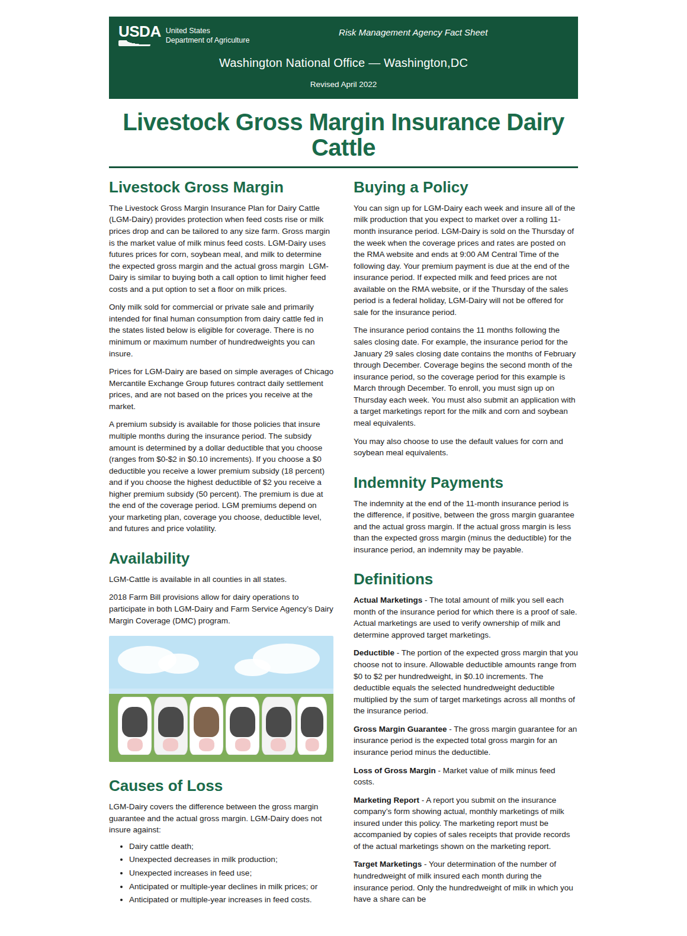USDA
United States
Department of Agriculture
Risk Management Agency Fact Sheet
Washington National Office — Washington,DC
Revised April 2022
Livestock Gross Margin Insurance Dairy Cattle
Livestock Gross Margin
The Livestock Gross Margin Insurance Plan for Dairy Cattle (LGM-Dairy) provides protection when feed costs rise or milk prices drop and can be tailored to any size farm. Gross margin is the market value of milk minus feed costs. LGM-Dairy uses futures prices for corn, soybean meal, and milk to determine the expected gross margin and the actual gross margin LGM-Dairy is similar to buying both a call option to limit higher feed costs and a put option to set a floor on milk prices.
Only milk sold for commercial or private sale and primarily intended for final human consumption from dairy cattle fed in the states listed below is eligible for coverage. There is no minimum or maximum number of hundredweights you can insure.
Prices for LGM-Dairy are based on simple averages of Chicago Mercantile Exchange Group futures contract daily settlement prices, and are not based on the prices you receive at the market.
A premium subsidy is available for those policies that insure multiple months during the insurance period. The subsidy amount is determined by a dollar deductible that you choose (ranges from $0-$2 in $0.10 increments). If you choose a $0 deductible you receive a lower premium subsidy (18 percent) and if you choose the highest deductible of $2 you receive a higher premium subsidy (50 percent). The premium is due at the end of the coverage period. LGM premiums depend on your marketing plan, coverage you choose, deductible level, and futures and price volatility.
Availability
LGM-Cattle is available in all counties in all states.
2018 Farm Bill provisions allow for dairy operations to participate in both LGM-Dairy and Farm Service Agency’s Dairy Margin Coverage (DMC) program.
Causes of Loss
LGM-Dairy covers the difference between the gross margin guarantee and the actual gross margin. LGM-Dairy does not insure against:
Dairy cattle death;
Unexpected decreases in milk production;
Unexpected increases in feed use;
Anticipated or multiple-year declines in milk prices; or
Anticipated or multiple-year increases in feed costs.
Buying a Policy
You can sign up for LGM-Dairy each week and insure all of the milk production that you expect to market over a rolling 11-month insurance period. LGM-Dairy is sold on the Thursday of the week when the coverage prices and rates are posted on the RMA website and ends at 9:00 AM Central Time of the following day. Your premium payment is due at the end of the insurance period. If expected milk and feed prices are not available on the RMA website, or if the Thursday of the sales period is a federal holiday, LGM-Dairy will not be offered for sale for the insurance period.
The insurance period contains the 11 months following the sales closing date. For example, the insurance period for the January 29 sales closing date contains the months of February through December. Coverage begins the second month of the insurance period, so the coverage period for this example is March through December. To enroll, you must sign up on Thursday each week. You must also submit an application with a target marketings report for the milk and corn and soybean meal equivalents.
You may also choose to use the default values for corn and soybean meal equivalents.
Indemnity Payments
The indemnity at the end of the 11-month insurance period is the difference, if positive, between the gross margin guarantee and the actual gross margin. If the actual gross margin is less than the expected gross margin (minus the deductible) for the insurance period, an indemnity may be payable.
Definitions
Actual Marketings - The total amount of milk you sell each month of the insurance period for which there is a proof of sale. Actual marketings are used to verify ownership of milk and determine approved target marketings.
Deductible - The portion of the expected gross margin that you choose not to insure. Allowable deductible amounts range from $0 to $2 per hundredweight, in $0.10 increments. The deductible equals the selected hundredweight deductible multiplied by the sum of target marketings across all months of the insurance period.
Gross Margin Guarantee - The gross margin guarantee for an insurance period is the expected total gross margin for an insurance period minus the deductible.
Loss of Gross Margin - Market value of milk minus feed costs.
Marketing Report - A report you submit on the insurance company’s form showing actual, monthly marketings of milk insured under this policy. The marketing report must be accompanied by copies of sales receipts that provide records of the actual marketings shown on the marketing report.
Target Marketings - Your determination of the number of hundredweight of milk insured each month during the insurance period. Only the hundredweight of milk in which you have a share can be